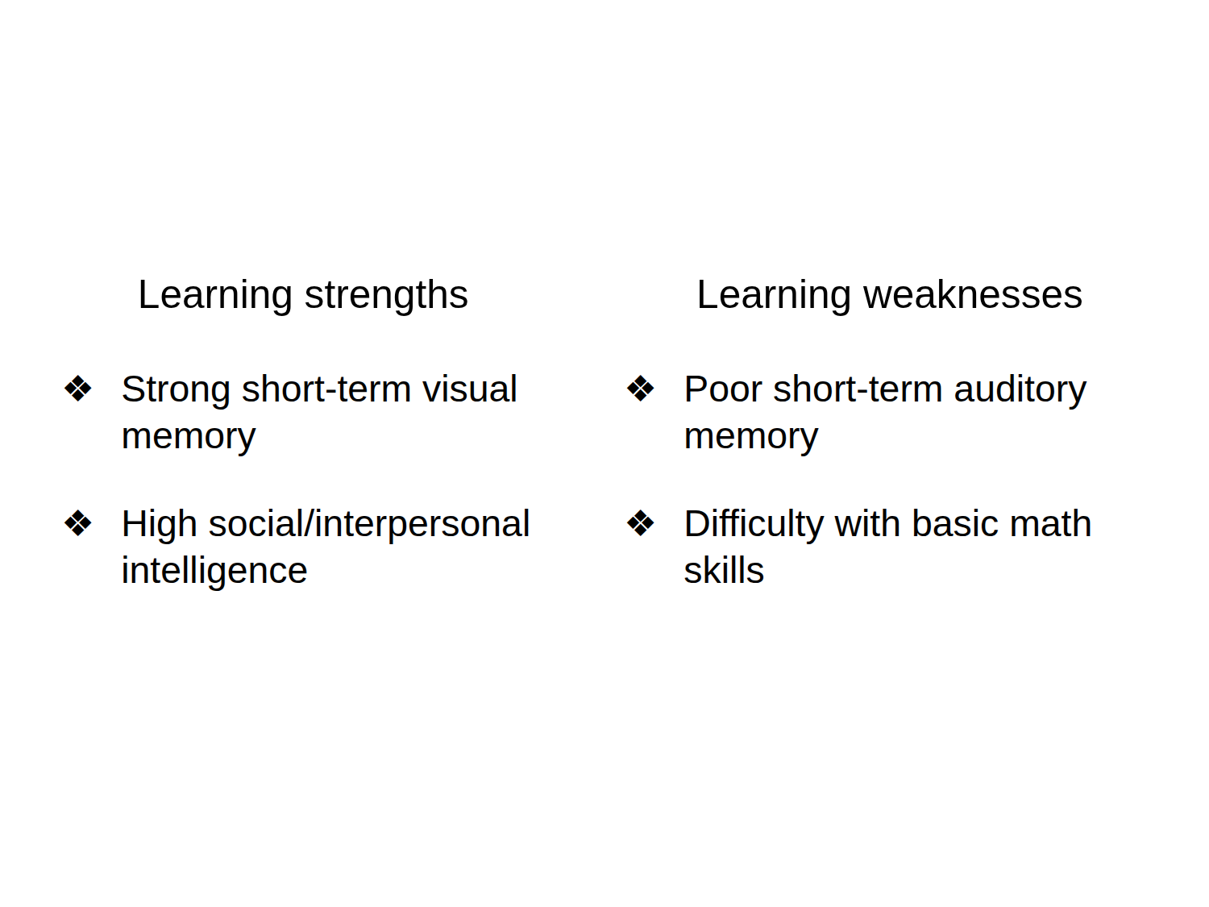Learning strengths
Strong short-term visual memory
High social/interpersonal intelligence
Learning weaknesses
Poor short-term auditory memory
Difficulty with basic math skills